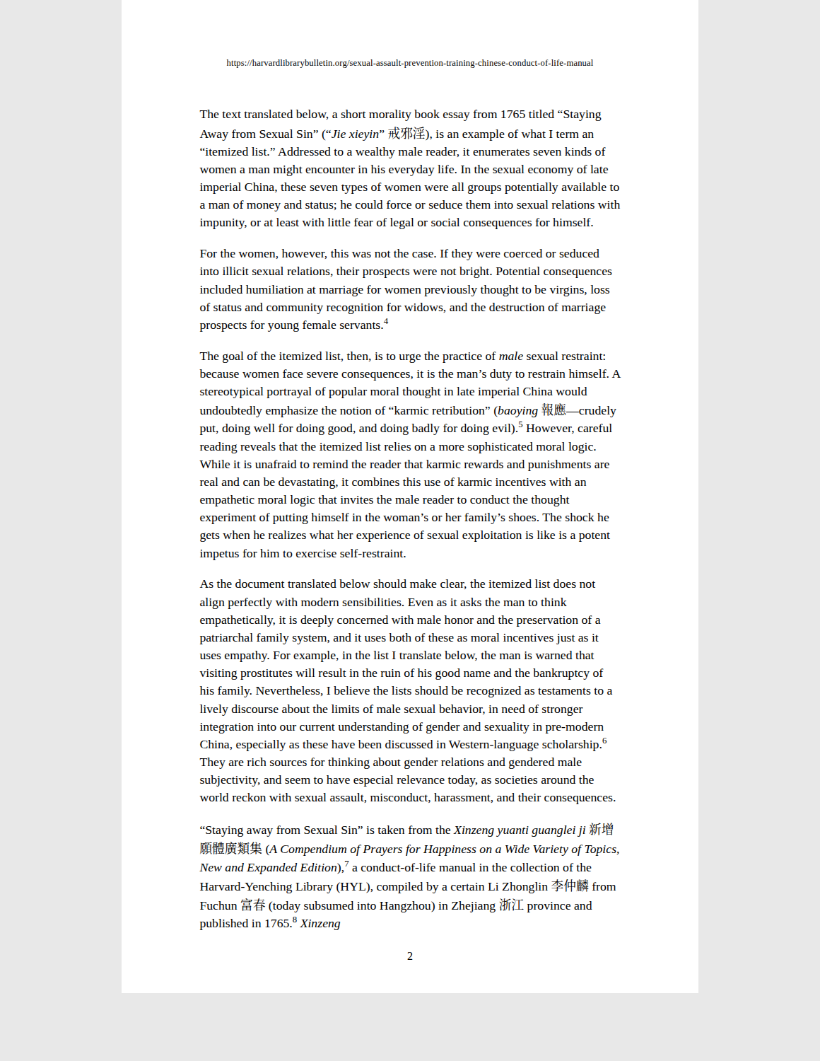https://harvardlibrarybulletin.org/sexual-assault-prevention-training-chinese-conduct-of-life-manual
The text translated below, a short morality book essay from 1765 titled “Staying Away from Sexual Sin” (“Jie xieyin” 戒邪淫), is an example of what I term an “itemized list.” Addressed to a wealthy male reader, it enumerates seven kinds of women a man might encounter in his everyday life. In the sexual economy of late imperial China, these seven types of women were all groups potentially available to a man of money and status; he could force or seduce them into sexual relations with impunity, or at least with little fear of legal or social consequences for himself.
For the women, however, this was not the case. If they were coerced or seduced into illicit sexual relations, their prospects were not bright. Potential consequences included humiliation at marriage for women previously thought to be virgins, loss of status and community recognition for widows, and the destruction of marriage prospects for young female servants.4
The goal of the itemized list, then, is to urge the practice of male sexual restraint: because women face severe consequences, it is the man’s duty to restrain himself. A stereotypical portrayal of popular moral thought in late imperial China would undoubtedly emphasize the notion of “karmic retribution” (baoying 報應—crudely put, doing well for doing good, and doing badly for doing evil).5 However, careful reading reveals that the itemized list relies on a more sophisticated moral logic. While it is unafraid to remind the reader that karmic rewards and punishments are real and can be devastating, it combines this use of karmic incentives with an empathetic moral logic that invites the male reader to conduct the thought experiment of putting himself in the woman’s or her family’s shoes. The shock he gets when he realizes what her experience of sexual exploitation is like is a potent impetus for him to exercise self-restraint.
As the document translated below should make clear, the itemized list does not align perfectly with modern sensibilities. Even as it asks the man to think empathetically, it is deeply concerned with male honor and the preservation of a patriarchal family system, and it uses both of these as moral incentives just as it uses empathy. For example, in the list I translate below, the man is warned that visiting prostitutes will result in the ruin of his good name and the bankruptcy of his family. Nevertheless, I believe the lists should be recognized as testaments to a lively discourse about the limits of male sexual behavior, in need of stronger integration into our current understanding of gender and sexuality in pre-modern China, especially as these have been discussed in Western-language scholarship.6 They are rich sources for thinking about gender relations and gendered male subjectivity, and seem to have especial relevance today, as societies around the world reckon with sexual assault, misconduct, harassment, and their consequences.
“Staying away from Sexual Sin” is taken from the Xinzeng yuanti guanglei ji 新增願體廣類集 (A Compendium of Prayers for Happiness on a Wide Variety of Topics, New and Expanded Edition),7 a conduct-of-life manual in the collection of the Harvard-Yenching Library (HYL), compiled by a certain Li Zhonglin 李仲麟 from Fuchun 富春 (today subsumed into Hangzhou) in Zhejiang 浙江 province and published in 1765.8 Xinzeng
2